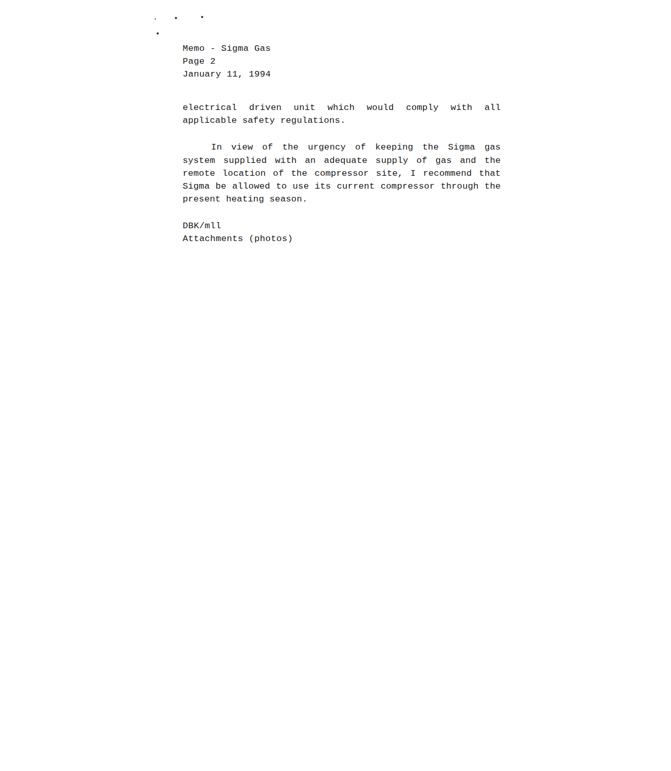. • • •
Memo - Sigma Gas
Page 2
January 11, 1994
electrical driven unit which would comply with all applicable safety regulations.
In view of the urgency of keeping the Sigma gas system supplied with an adequate supply of gas and the remote location of the compressor site, I recommend that Sigma be allowed to use its current compressor through the present heating season.
DBK/mll
Attachments (photos)